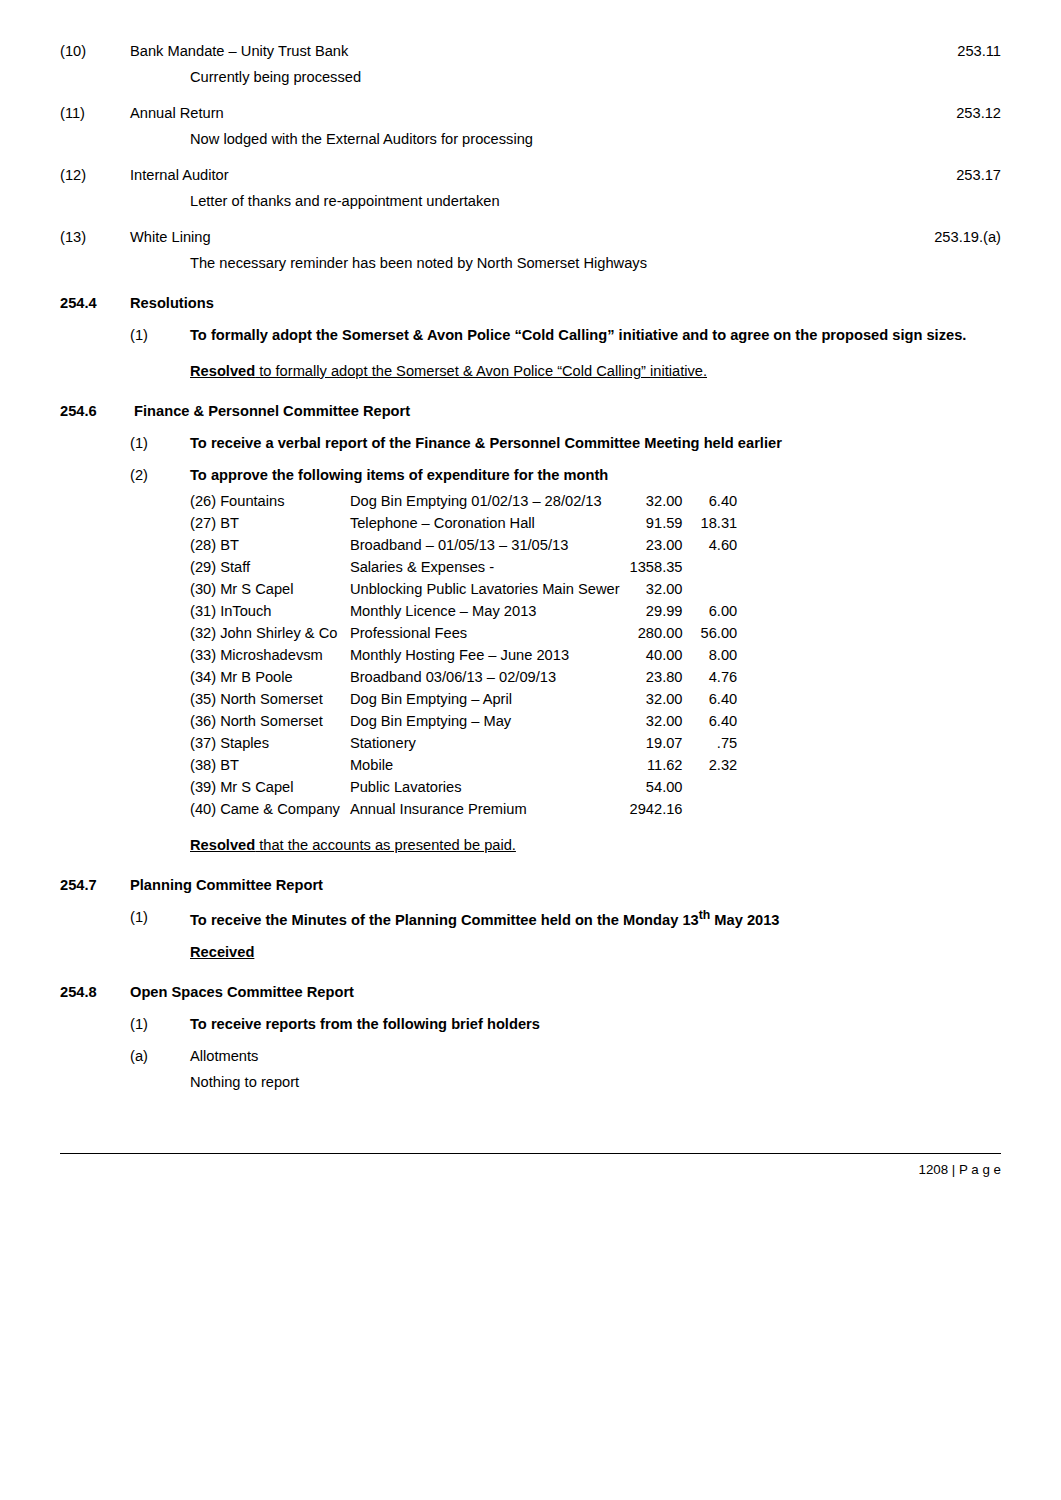(10)
Bank Mandate – Unity Trust Bank
253.11
Currently being processed
(11)
Annual Return
253.12
Now lodged with the External Auditors for processing
(12)
Internal Auditor
253.17
Letter of thanks and re-appointment undertaken
(13)
White Lining
253.19.(a)
The necessary reminder has been noted by North Somerset Highways
254.4
Resolutions
(1)
To formally adopt the Somerset & Avon Police “Cold Calling” initiative and to agree on the proposed sign sizes.
Resolved to formally adopt the Somerset & Avon Police “Cold Calling” initiative.
254.6
Finance & Personnel Committee Report
(1)
To receive a verbal report of the Finance & Personnel Committee Meeting held earlier
(2)
To approve the following items of expenditure for the month
| (26) Fountains | Dog Bin Emptying 01/02/13 – 28/02/13 | 32.00 | 6.40 |
| (27) BT | Telephone – Coronation Hall | 91.59 | 18.31 |
| (28) BT | Broadband – 01/05/13 – 31/05/13 | 23.00 | 4.60 |
| (29) Staff | Salaries & Expenses - | 1358.35 | |
| (30) Mr S Capel | Unblocking Public Lavatories Main Sewer | 32.00 | |
| (31) InTouch | Monthly Licence – May 2013 | 29.99 | 6.00 |
| (32) John Shirley & Co | Professional Fees | 280.00 | 56.00 |
| (33) Microshadevsm | Monthly Hosting Fee – June 2013 | 40.00 | 8.00 |
| (34) Mr B Poole | Broadband 03/06/13 – 02/09/13 | 23.80 | 4.76 |
| (35) North Somerset | Dog Bin Emptying – April | 32.00 | 6.40 |
| (36) North Somerset | Dog Bin Emptying – May | 32.00 | 6.40 |
| (37) Staples | Stationery | 19.07 | .75 |
| (38) BT | Mobile | 11.62 | 2.32 |
| (39) Mr S Capel | Public Lavatories | 54.00 | |
| (40) Came & Company | Annual Insurance Premium | 2942.16 | |
Resolved that the accounts as presented be paid.
254.7
Planning Committee Report
(1)
To receive the Minutes of the Planning Committee held on the Monday 13th May 2013
Received
254.8
Open Spaces Committee Report
(1)
To receive reports from the following brief holders
(a)
Allotments
Nothing to report
1208 | P a g e